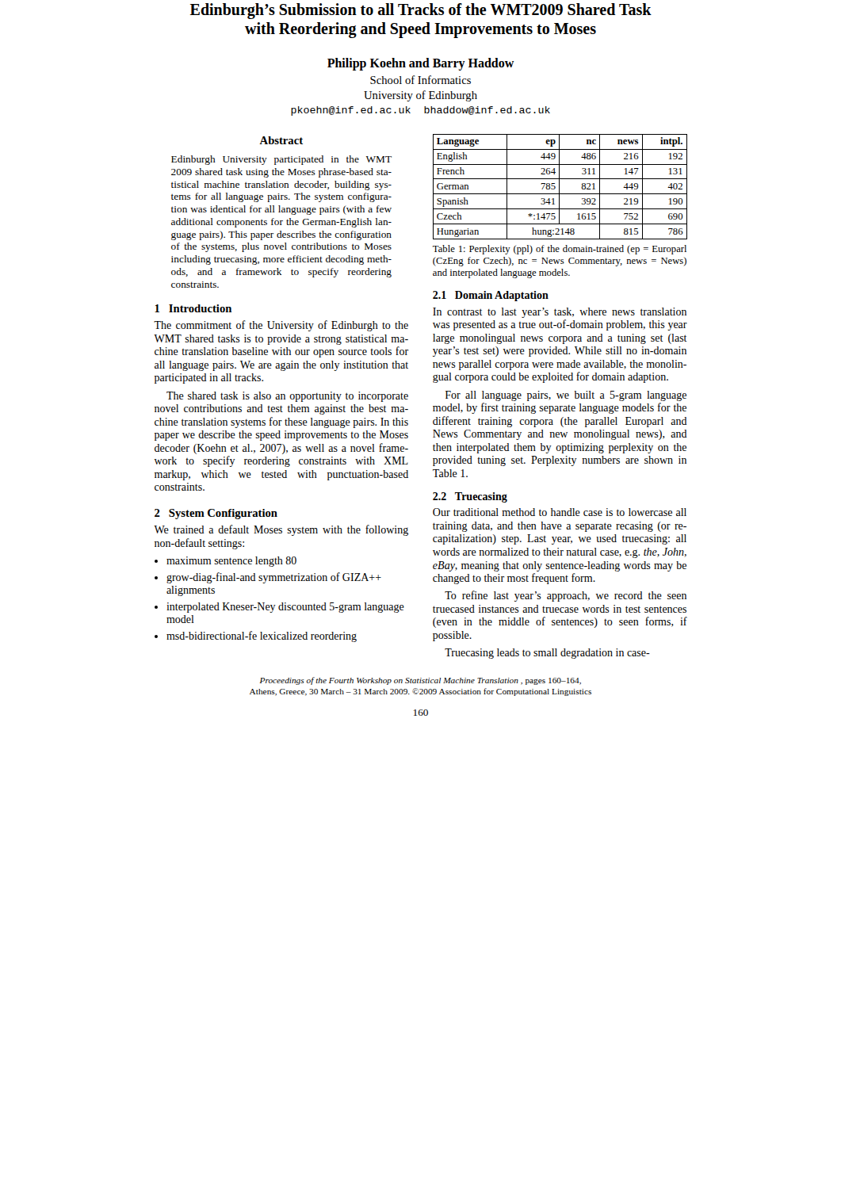Edinburgh’s Submission to all Tracks of the WMT2009 Shared Task
with Reordering and Speed Improvements to Moses
Philipp Koehn and Barry Haddow
School of Informatics
University of Edinburgh
pkoehn@inf.ed.ac.uk bhaddow@inf.ed.ac.uk
Abstract
Edinburgh University participated in the WMT 2009 shared task using the Moses phrase-based statistical machine translation decoder, building systems for all language pairs. The system configuration was identical for all language pairs (with a few additional components for the German-English language pairs). This paper describes the configuration of the systems, plus novel contributions to Moses including truecasing, more efficient decoding methods, and a framework to specify reordering constraints.
1 Introduction
The commitment of the University of Edinburgh to the WMT shared tasks is to provide a strong statistical machine translation baseline with our open source tools for all language pairs. We are again the only institution that participated in all tracks.
The shared task is also an opportunity to incorporate novel contributions and test them against the best machine translation systems for these language pairs. In this paper we describe the speed improvements to the Moses decoder (Koehn et al., 2007), as well as a novel framework to specify reordering constraints with XML markup, which we tested with punctuation-based constraints.
2 System Configuration
We trained a default Moses system with the following non-default settings:
maximum sentence length 80
grow-diag-final-and symmetrization of GIZA++ alignments
interpolated Kneser-Ney discounted 5-gram language model
msd-bidirectional-fe lexicalized reordering
| Language | ep | nc | news | intpl. |
| --- | --- | --- | --- | --- |
| English | 449 | 486 | 216 | 192 |
| French | 264 | 311 | 147 | 131 |
| German | 785 | 821 | 449 | 402 |
| Spanish | 341 | 392 | 219 | 190 |
| Czech | *:1475 | 1615 | 752 | 690 |
| Hungarian | hung:2148 | 815 | 786 |
Table 1: Perplexity (ppl) of the domain-trained (ep = Europarl (CzEng for Czech), nc = News Commentary, news = News) and interpolated language models.
2.1 Domain Adaptation
In contrast to last year’s task, where news translation was presented as a true out-of-domain problem, this year large monolingual news corpora and a tuning set (last year’s test set) were provided. While still no in-domain news parallel corpora were made available, the monolingual corpora could be exploited for domain adaption.
For all language pairs, we built a 5-gram language model, by first training separate language models for the different training corpora (the parallel Europarl and News Commentary and new monolingual news), and then interpolated them by optimizing perplexity on the provided tuning set. Perplexity numbers are shown in Table 1.
2.2 Truecasing
Our traditional method to handle case is to lowercase all training data, and then have a separate recasing (or recapitalization) step. Last year, we used truecasing: all words are normalized to their natural case, e.g. the, John, eBay, meaning that only sentence-leading words may be changed to their most frequent form.
To refine last year’s approach, we record the seen truecased instances and truecase words in test sentences (even in the middle of sentences) to seen forms, if possible.
Truecasing leads to small degradation in case-
Proceedings of the Fourth Workshop on Statistical Machine Translation , pages 160–164,
Athens, Greece, 30 March – 31 March 2009. ©2009 Association for Computational Linguistics
160